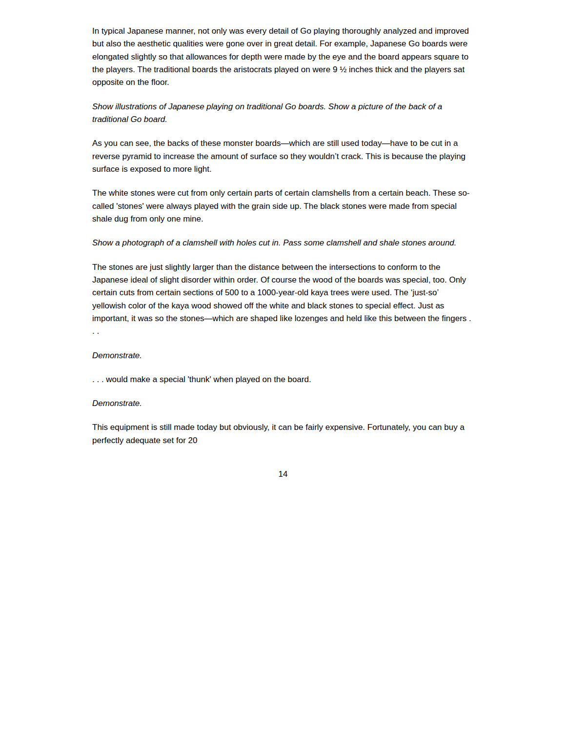In typical Japanese manner, not only was every detail of Go playing thoroughly analyzed and improved but also the aesthetic qualities were gone over in great detail. For example, Japanese Go boards were elongated slightly so that allowances for depth were made by the eye and the board appears square to the players. The traditional boards the aristocrats played on were 9 ½ inches thick and the players sat opposite on the floor.
Show illustrations of Japanese playing on traditional Go boards. Show a picture of the back of a traditional Go board.
As you can see, the backs of these monster boards—which are still used today—have to be cut in a reverse pyramid to increase the amount of surface so they wouldn’t crack. This is because the playing surface is exposed to more light.
The white stones were cut from only certain parts of certain clamshells from a certain beach. These so-called 'stones' were always played with the grain side up. The black stones were made from special shale dug from only one mine.
Show a photograph of a clamshell with holes cut in. Pass some clamshell and shale stones around.
The stones are just slightly larger than the distance between the intersections to conform to the Japanese ideal of slight disorder within order. Of course the wood of the boards was special, too. Only certain cuts from certain sections of 500 to a 1000-year-old kaya trees were used. The ‘just-so’ yellowish color of the kaya wood showed off the white and black stones to special effect. Just as important, it was so the stones—which are shaped like lozenges and held like this between the fingers . . .
Demonstrate.
. . . would make a special 'thunk' when played on the board.
Demonstrate.
This equipment is still made today but obviously, it can be fairly expensive. Fortunately, you can buy a perfectly adequate set for 20
14